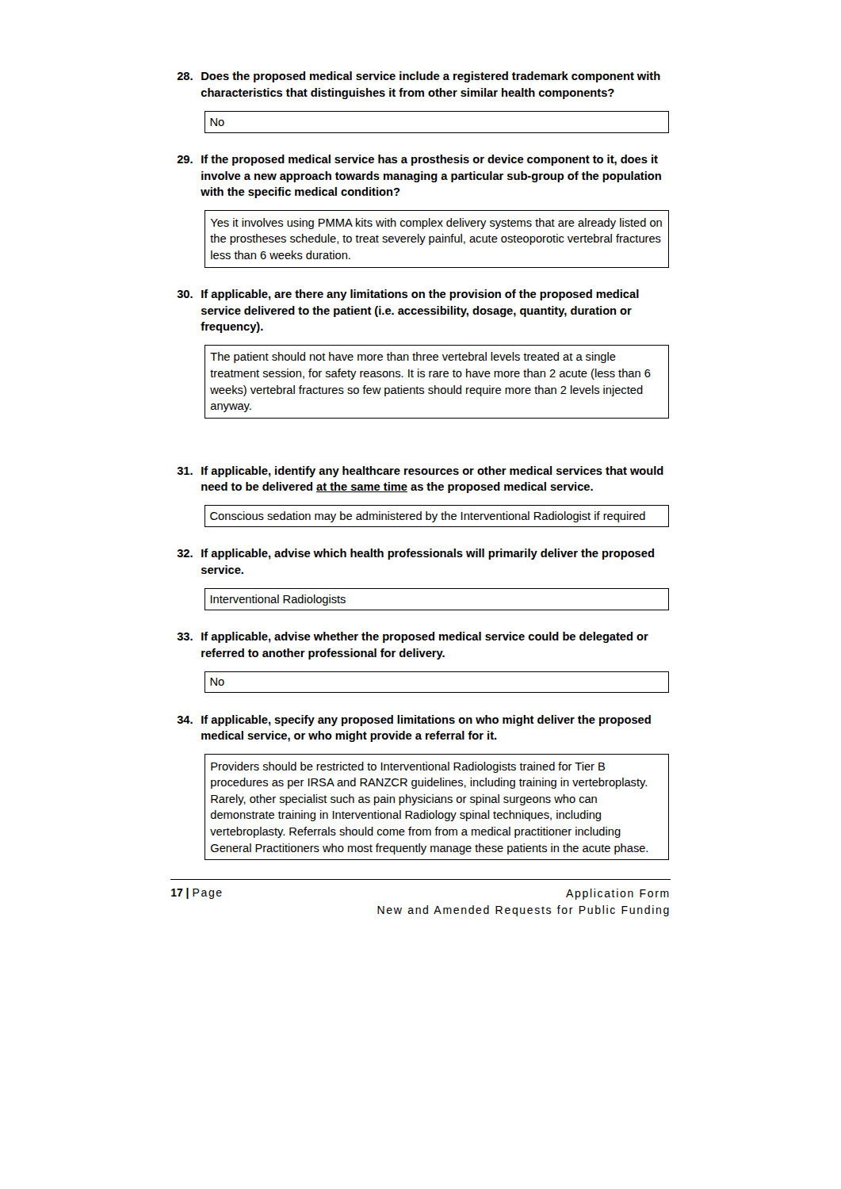Does the proposed medical service include a registered trademark component with characteristics that distinguishes it from other similar health components?
No
If the proposed medical service has a prosthesis or device component to it, does it involve a new approach towards managing a particular sub-group of the population with the specific medical condition?
Yes it involves using PMMA kits with complex delivery systems that are already listed on the prostheses schedule, to treat severely painful, acute osteoporotic vertebral fractures less than 6 weeks duration.
If applicable, are there any limitations on the provision of the proposed medical service delivered to the patient (i.e. accessibility, dosage, quantity, duration or frequency).
The patient should not have more than three vertebral levels treated at a single treatment session, for safety reasons. It is rare to have more than 2 acute (less than 6 weeks) vertebral fractures so few patients should require more than 2 levels injected anyway.
If applicable, identify any healthcare resources or other medical services that would need to be delivered at the same time as the proposed medical service.
Conscious sedation may be administered by the Interventional Radiologist if required
If applicable, advise which health professionals will primarily deliver the proposed service.
Interventional Radiologists
If applicable, advise whether the proposed medical service could be delegated or referred to another professional for delivery.
No
If applicable, specify any proposed limitations on who might deliver the proposed medical service, or who might provide a referral for it.
Providers should be restricted to Interventional Radiologists trained for Tier B procedures as per IRSA and RANZCR guidelines, including training in vertebroplasty. Rarely, other specialist such as pain physicians or spinal surgeons who can demonstrate training in Interventional Radiology spinal techniques, including vertebroplasty. Referrals should come from from a medical practitioner including General Practitioners who most frequently manage these patients in the acute phase.
17 | Page
Application Form
New and Amended Requests for Public Funding